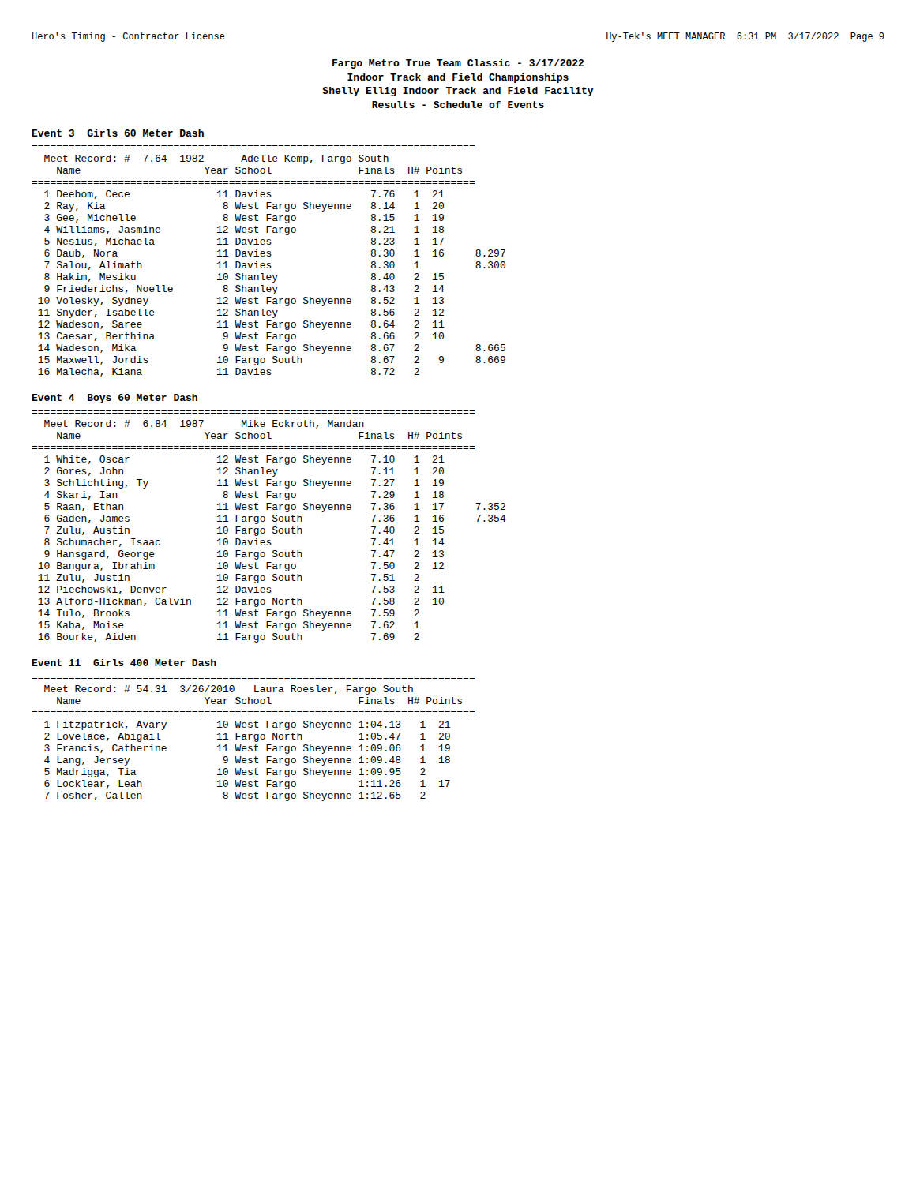Hero's Timing - Contractor License Hy-Tek's MEET MANAGER 6:31 PM 3/17/2022 Page 9
Fargo Metro True Team Classic - 3/17/2022
Indoor Track and Field Championships
Shelly Ellig Indoor Track and Field Facility
Results - Schedule of Events
Event 3 Girls 60 Meter Dash
========================================================================
  Meet Record: #  7.64  1982      Adelle Kemp, Fargo South
    Name                    Year School              Finals  H# Points
========================================================================
  1 Deebom, Cece              11 Davies                7.76   1  21
  2 Ray, Kia                   8 West Fargo Sheyenne   8.14   1  20
  3 Gee, Michelle              8 West Fargo            8.15   1  19
  4 Williams, Jasmine         12 West Fargo            8.21   1  18
  5 Nesius, Michaela          11 Davies                8.23   1  17
  6 Daub, Nora                11 Davies                8.30   1  16     8.297
  7 Salou, Alimath            11 Davies                8.30   1         8.300
  8 Hakim, Mesiku             10 Shanley               8.40   2  15
  9 Friederichs, Noelle        8 Shanley               8.43   2  14
 10 Volesky, Sydney           12 West Fargo Sheyenne   8.52   1  13
 11 Snyder, Isabelle          12 Shanley               8.56   2  12
 12 Wadeson, Saree            11 West Fargo Sheyenne   8.64   2  11
 13 Caesar, Berthina           9 West Fargo            8.66   2  10
 14 Wadeson, Mika              9 West Fargo Sheyenne   8.67   2         8.665
 15 Maxwell, Jordis           10 Fargo South           8.67   2   9     8.669
 16 Malecha, Kiana            11 Davies                8.72   2
Event 4 Boys 60 Meter Dash
========================================================================
  Meet Record: #  6.84  1987      Mike Eckroth, Mandan
    Name                    Year School              Finals  H# Points
========================================================================
  1 White, Oscar              12 West Fargo Sheyenne   7.10   1  21
  2 Gores, John               12 Shanley               7.11   1  20
  3 Schlichting, Ty           11 West Fargo Sheyenne   7.27   1  19
  4 Skari, Ian                 8 West Fargo            7.29   1  18
  5 Raan, Ethan               11 West Fargo Sheyenne   7.36   1  17     7.352
  6 Gaden, James              11 Fargo South           7.36   1  16     7.354
  7 Zulu, Austin              10 Fargo South           7.40   2  15
  8 Schumacher, Isaac         10 Davies                7.41   1  14
  9 Hansgard, George          10 Fargo South           7.47   2  13
 10 Bangura, Ibrahim          10 West Fargo            7.50   2  12
 11 Zulu, Justin              10 Fargo South           7.51   2
 12 Piechowski, Denver        12 Davies                7.53   2  11
 13 Alford-Hickman, Calvin    12 Fargo North           7.58   2  10
 14 Tulo, Brooks              11 West Fargo Sheyenne   7.59   2
 15 Kaba, Moise               11 West Fargo Sheyenne   7.62   1
 16 Bourke, Aiden             11 Fargo South           7.69   2
Event 11 Girls 400 Meter Dash
========================================================================
  Meet Record: # 54.31  3/26/2010   Laura Roesler, Fargo South
    Name                    Year School              Finals  H# Points
========================================================================
  1 Fitzpatrick, Avary        10 West Fargo Sheyenne 1:04.13   1  21
  2 Lovelace, Abigail         11 Fargo North         1:05.47   1  20
  3 Francis, Catherine        11 West Fargo Sheyenne 1:09.06   1  19
  4 Lang, Jersey               9 West Fargo Sheyenne 1:09.48   1  18
  5 Madrigga, Tia             10 West Fargo Sheyenne 1:09.95   2
  6 Locklear, Leah            10 West Fargo          1:11.26   1  17
  7 Fosher, Callen             8 West Fargo Sheyenne 1:12.65   2